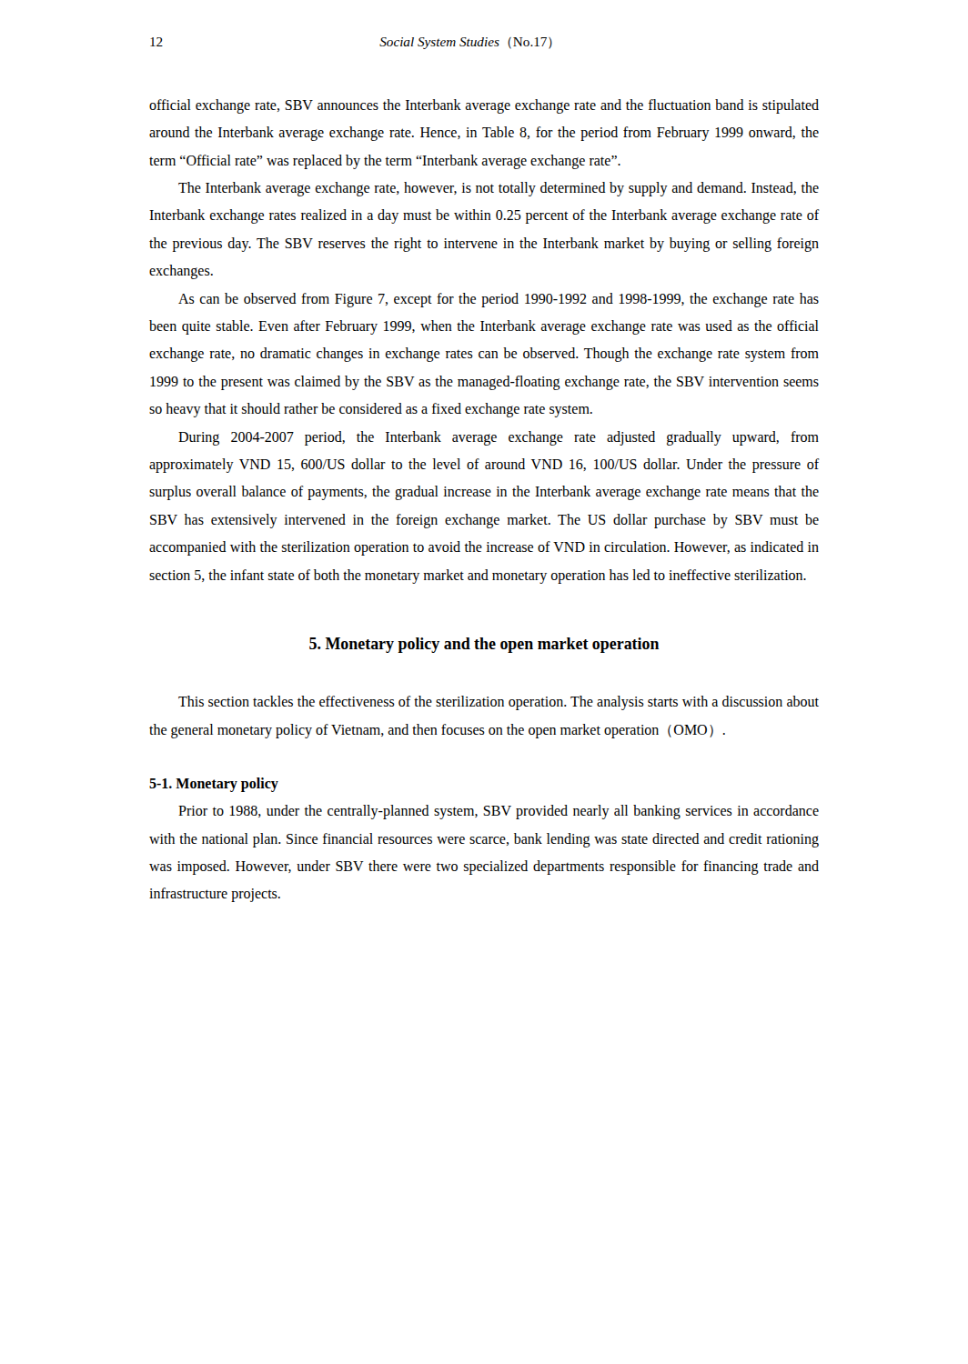12
Social System Studies（No.17）
official exchange rate, SBV announces the Interbank average exchange rate and the fluctuation band is stipulated around the Interbank average exchange rate. Hence, in Table 8, for the period from February 1999 onward, the term “Official rate” was replaced by the term “Interbank average exchange rate”.
The Interbank average exchange rate, however, is not totally determined by supply and demand. Instead, the Interbank exchange rates realized in a day must be within 0.25 percent of the Interbank average exchange rate of the previous day. The SBV reserves the right to intervene in the Interbank market by buying or selling foreign exchanges.
As can be observed from Figure 7, except for the period 1990-1992 and 1998-1999, the exchange rate has been quite stable. Even after February 1999, when the Interbank average exchange rate was used as the official exchange rate, no dramatic changes in exchange rates can be observed. Though the exchange rate system from 1999 to the present was claimed by the SBV as the managed-floating exchange rate, the SBV intervention seems so heavy that it should rather be considered as a fixed exchange rate system.
During 2004-2007 period, the Interbank average exchange rate adjusted gradually upward, from approximately VND 15, 600/US dollar to the level of around VND 16, 100/US dollar. Under the pressure of surplus overall balance of payments, the gradual increase in the Interbank average exchange rate means that the SBV has extensively intervened in the foreign exchange market. The US dollar purchase by SBV must be accompanied with the sterilization operation to avoid the increase of VND in circulation. However, as indicated in section 5, the infant state of both the monetary market and monetary operation has led to ineffective sterilization.
5. Monetary policy and the open market operation
This section tackles the effectiveness of the sterilization operation. The analysis starts with a discussion about the general monetary policy of Vietnam, and then focuses on the open market operation（OMO）.
5-1. Monetary policy
Prior to 1988, under the centrally-planned system, SBV provided nearly all banking services in accordance with the national plan. Since financial resources were scarce, bank lending was state directed and credit rationing was imposed. However, under SBV there were two specialized departments responsible for financing trade and infrastructure projects.